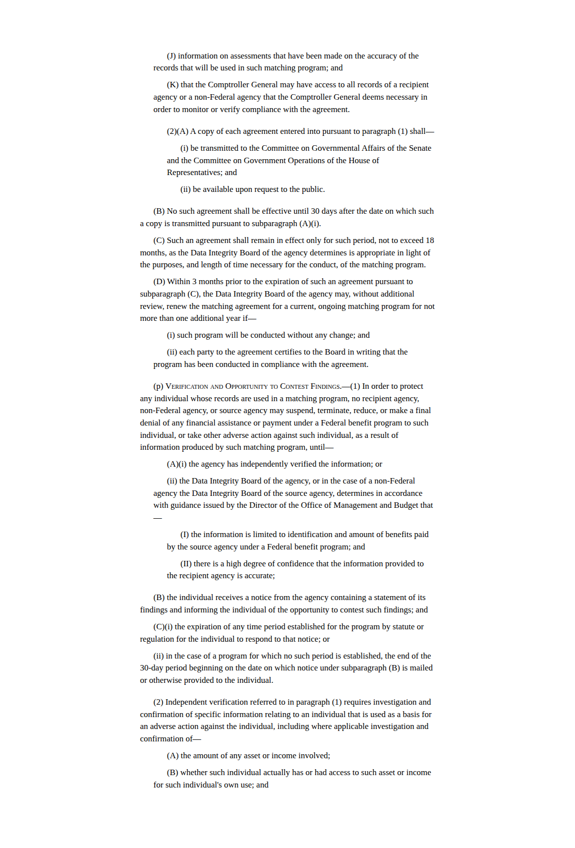(J) information on assessments that have been made on the accuracy of the records that will be used in such matching program; and
(K) that the Comptroller General may have access to all records of a recipient agency or a non-Federal agency that the Comptroller General deems necessary in order to monitor or verify compliance with the agreement.
(2)(A) A copy of each agreement entered into pursuant to paragraph (1) shall—
(i) be transmitted to the Committee on Governmental Affairs of the Senate and the Committee on Government Operations of the House of Representatives; and
(ii) be available upon request to the public.
(B) No such agreement shall be effective until 30 days after the date on which such a copy is transmitted pursuant to subparagraph (A)(i).
(C) Such an agreement shall remain in effect only for such period, not to exceed 18 months, as the Data Integrity Board of the agency determines is appropriate in light of the purposes, and length of time necessary for the conduct, of the matching program.
(D) Within 3 months prior to the expiration of such an agreement pursuant to subparagraph (C), the Data Integrity Board of the agency may, without additional review, renew the matching agreement for a current, ongoing matching program for not more than one additional year if—
(i) such program will be conducted without any change; and
(ii) each party to the agreement certifies to the Board in writing that the program has been conducted in compliance with the agreement.
(p) Verification and Opportunity to Contest Findings.—(1) In order to protect any individual whose records are used in a matching program, no recipient agency, non-Federal agency, or source agency may suspend, terminate, reduce, or make a final denial of any financial assistance or payment under a Federal benefit program to such individual, or take other adverse action against such individual, as a result of information produced by such matching program, until—
(A)(i) the agency has independently verified the information; or
(ii) the Data Integrity Board of the agency, or in the case of a non-Federal agency the Data Integrity Board of the source agency, determines in accordance with guidance issued by the Director of the Office of Management and Budget that—
(I) the information is limited to identification and amount of benefits paid by the source agency under a Federal benefit program; and
(II) there is a high degree of confidence that the information provided to the recipient agency is accurate;
(B) the individual receives a notice from the agency containing a statement of its findings and informing the individual of the opportunity to contest such findings; and
(C)(i) the expiration of any time period established for the program by statute or regulation for the individual to respond to that notice; or
(ii) in the case of a program for which no such period is established, the end of the 30-day period beginning on the date on which notice under subparagraph (B) is mailed or otherwise provided to the individual.
(2) Independent verification referred to in paragraph (1) requires investigation and confirmation of specific information relating to an individual that is used as a basis for an adverse action against the individual, including where applicable investigation and confirmation of—
(A) the amount of any asset or income involved;
(B) whether such individual actually has or had access to such asset or income for such individual's own use; and